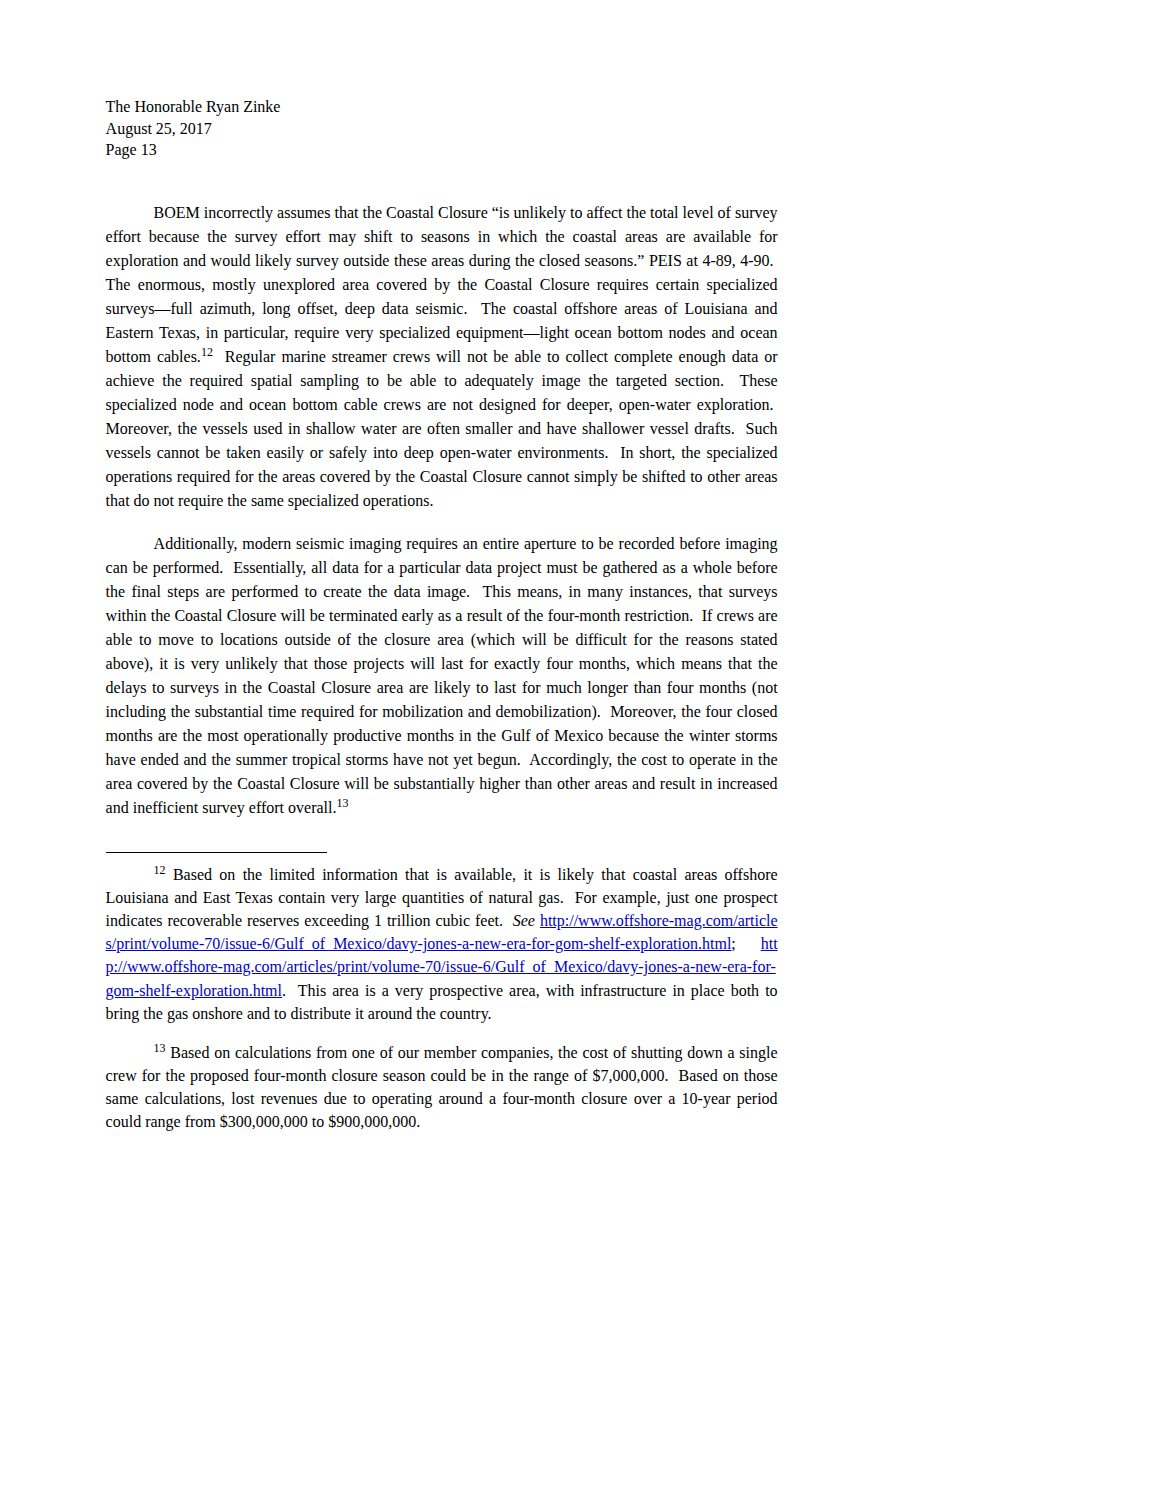The Honorable Ryan Zinke
August 25, 2017
Page 13
BOEM incorrectly assumes that the Coastal Closure “is unlikely to affect the total level of survey effort because the survey effort may shift to seasons in which the coastal areas are available for exploration and would likely survey outside these areas during the closed seasons.” PEIS at 4-89, 4-90. The enormous, mostly unexplored area covered by the Coastal Closure requires certain specialized surveys—full azimuth, long offset, deep data seismic. The coastal offshore areas of Louisiana and Eastern Texas, in particular, require very specialized equipment—light ocean bottom nodes and ocean bottom cables.12 Regular marine streamer crews will not be able to collect complete enough data or achieve the required spatial sampling to be able to adequately image the targeted section. These specialized node and ocean bottom cable crews are not designed for deeper, open-water exploration. Moreover, the vessels used in shallow water are often smaller and have shallower vessel drafts. Such vessels cannot be taken easily or safely into deep open-water environments. In short, the specialized operations required for the areas covered by the Coastal Closure cannot simply be shifted to other areas that do not require the same specialized operations.
Additionally, modern seismic imaging requires an entire aperture to be recorded before imaging can be performed. Essentially, all data for a particular data project must be gathered as a whole before the final steps are performed to create the data image. This means, in many instances, that surveys within the Coastal Closure will be terminated early as a result of the four-month restriction. If crews are able to move to locations outside of the closure area (which will be difficult for the reasons stated above), it is very unlikely that those projects will last for exactly four months, which means that the delays to surveys in the Coastal Closure area are likely to last for much longer than four months (not including the substantial time required for mobilization and demobilization). Moreover, the four closed months are the most operationally productive months in the Gulf of Mexico because the winter storms have ended and the summer tropical storms have not yet begun. Accordingly, the cost to operate in the area covered by the Coastal Closure will be substantially higher than other areas and result in increased and inefficient survey effort overall.13
12 Based on the limited information that is available, it is likely that coastal areas offshore Louisiana and East Texas contain very large quantities of natural gas. For example, just one prospect indicates recoverable reserves exceeding 1 trillion cubic feet. See http://www.offshore-mag.com/articles/print/volume-70/issue-6/Gulf_of_Mexico/davy-jones-a-new-era-for-gom-shelf-exploration.html; http://www.offshore-mag.com/articles/print/volume-70/issue-6/Gulf_of_Mexico/davy-jones-a-new-era-for-gom-shelf-exploration.html. This area is a very prospective area, with infrastructure in place both to bring the gas onshore and to distribute it around the country.
13 Based on calculations from one of our member companies, the cost of shutting down a single crew for the proposed four-month closure season could be in the range of $7,000,000. Based on those same calculations, lost revenues due to operating around a four-month closure over a 10-year period could range from $300,000,000 to $900,000,000.